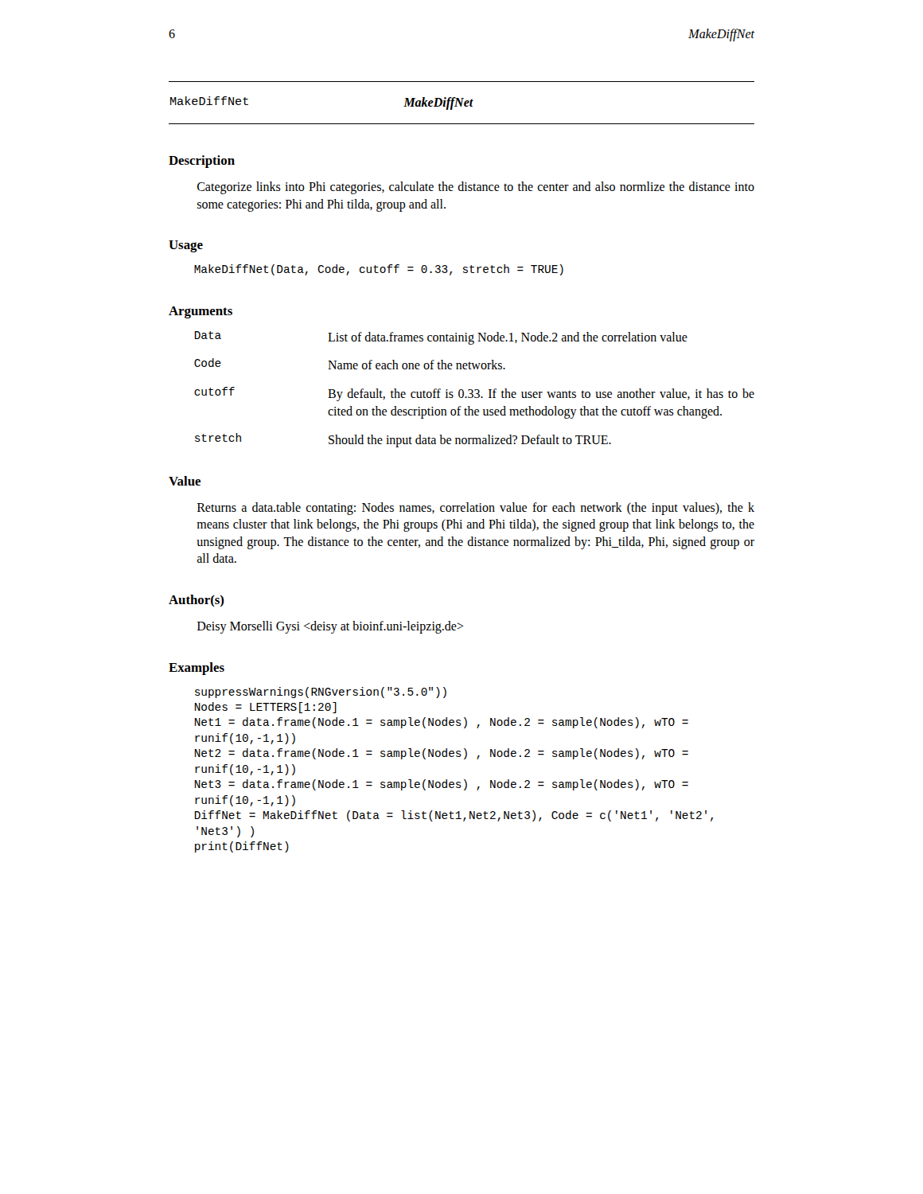6 MakeDiffNet
| MakeDiffNet | MakeDiffNet |
Description
Categorize links into Phi categories, calculate the distance to the center and also normlize the distance into some categories: Phi and Phi tilda, group and all.
Usage
MakeDiffNet(Data, Code, cutoff = 0.33, stretch = TRUE)
Arguments
Data
List of data.frames containig Node.1, Node.2 and the correlation value
Code
Name of each one of the networks.
cutoff
By default, the cutoff is 0.33. If the user wants to use another value, it has to be cited on the description of the used methodology that the cutoff was changed.
stretch
Should the input data be normalized? Default to TRUE.
Value
Returns a data.table contating: Nodes names, correlation value for each network (the input values), the k means cluster that link belongs, the Phi groups (Phi and Phi tilda), the signed group that link belongs to, the unsigned group. The distance to the center, and the distance normalized by: Phi_tilda, Phi, signed group or all data.
Author(s)
Deisy Morselli Gysi <deisy at bioinf.uni-leipzig.de>
Examples
suppressWarnings(RNGversion("3.5.0"))
Nodes = LETTERS[1:20]
Net1 = data.frame(Node.1 = sample(Nodes) , Node.2 = sample(Nodes), wTO = runif(10,-1,1))
Net2 = data.frame(Node.1 = sample(Nodes) , Node.2 = sample(Nodes), wTO = runif(10,-1,1))
Net3 = data.frame(Node.1 = sample(Nodes) , Node.2 = sample(Nodes), wTO = runif(10,-1,1))
DiffNet = MakeDiffNet (Data = list(Net1,Net2,Net3), Code = c('Net1', 'Net2', 'Net3') )
print(DiffNet)